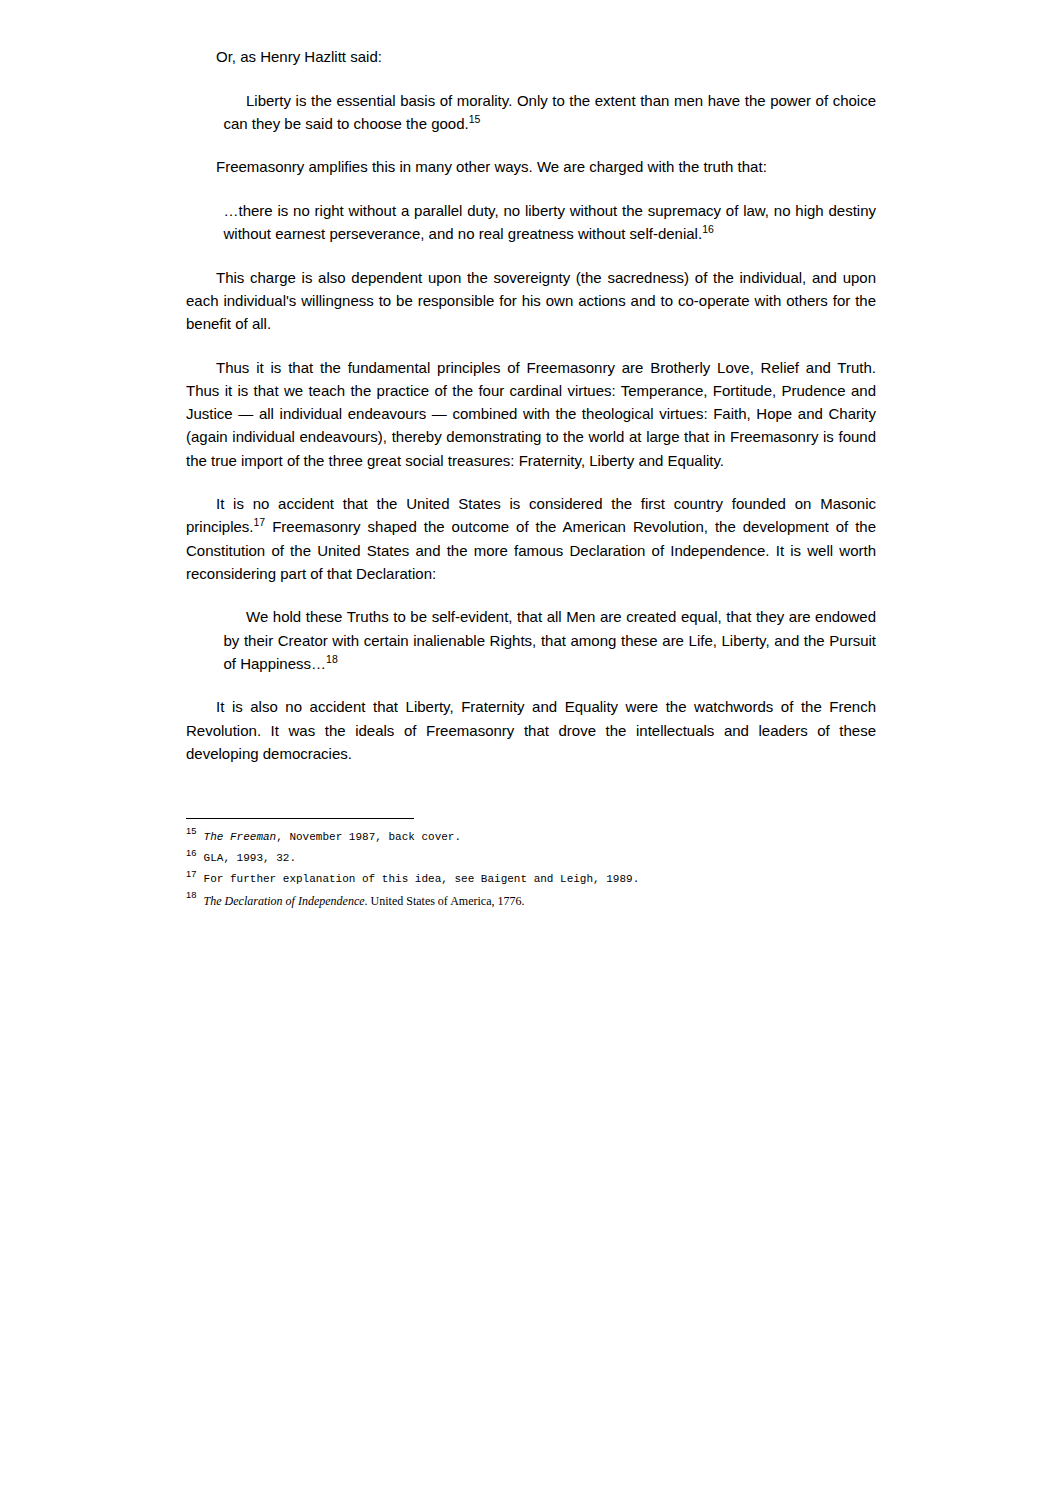Or, as Henry Hazlitt said:
Liberty is the essential basis of morality. Only to the extent than men have the power of choice can they be said to choose the good.15
Freemasonry amplifies this in many other ways. We are charged with the truth that:
…there is no right without a parallel duty, no liberty without the supremacy of law, no high destiny without earnest perseverance, and no real greatness without self-denial.16
This charge is also dependent upon the sovereignty (the sacredness) of the individual, and upon each individual's willingness to be responsible for his own actions and to co-operate with others for the benefit of all.
Thus it is that the fundamental principles of Freemasonry are Brotherly Love, Relief and Truth. Thus it is that we teach the practice of the four cardinal virtues: Temperance, Fortitude, Prudence and Justice — all individual endeavours — combined with the theological virtues: Faith, Hope and Charity (again individual endeavours), thereby demonstrating to the world at large that in Freemasonry is found the true import of the three great social treasures: Fraternity, Liberty and Equality.
It is no accident that the United States is considered the first country founded on Masonic principles.17 Freemasonry shaped the outcome of the American Revolution, the development of the Constitution of the United States and the more famous Declaration of Independence. It is well worth reconsidering part of that Declaration:
We hold these Truths to be self-evident, that all Men are created equal, that they are endowed by their Creator with certain inalienable Rights, that among these are Life, Liberty, and the Pursuit of Happiness…18
It is also no accident that Liberty, Fraternity and Equality were the watchwords of the French Revolution. It was the ideals of Freemasonry that drove the intellectuals and leaders of these developing democracies.
15 The Freeman, November 1987, back cover.
16 GLA, 1993, 32.
17 For further explanation of this idea, see Baigent and Leigh, 1989.
18 The Declaration of Independence. United States of America, 1776.